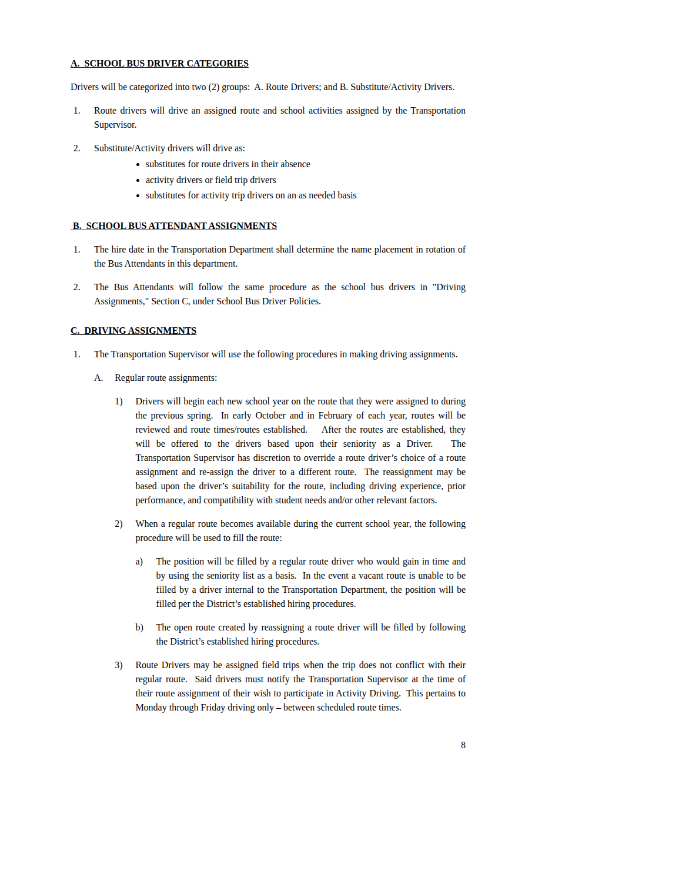A. SCHOOL BUS DRIVER CATEGORIES
Drivers will be categorized into two (2) groups: A. Route Drivers; and B. Substitute/Activity Drivers.
1.
Route drivers will drive an assigned route and school activities assigned by the Transportation Supervisor.
2.
Substitute/Activity drivers will drive as:
substitutes for route drivers in their absence
activity drivers or field trip drivers
substitutes for activity trip drivers on an as needed basis
B. SCHOOL BUS ATTENDANT ASSIGNMENTS
1.
The hire date in the Transportation Department shall determine the name placement in rotation of the Bus Attendants in this department.
2.
The Bus Attendants will follow the same procedure as the school bus drivers in "Driving Assignments," Section C, under School Bus Driver Policies.
C. DRIVING ASSIGNMENTS
1.
The Transportation Supervisor will use the following procedures in making driving assignments.
A.
Regular route assignments:
1)
Drivers will begin each new school year on the route that they were assigned to during the previous spring. In early October and in February of each year, routes will be reviewed and route times/routes established. After the routes are established, they will be offered to the drivers based upon their seniority as a Driver. The Transportation Supervisor has discretion to override a route driver’s choice of a route assignment and re-assign the driver to a different route. The reassignment may be based upon the driver’s suitability for the route, including driving experience, prior performance, and compatibility with student needs and/or other relevant factors.
2)
When a regular route becomes available during the current school year, the following procedure will be used to fill the route:
a)
The position will be filled by a regular route driver who would gain in time and by using the seniority list as a basis. In the event a vacant route is unable to be filled by a driver internal to the Transportation Department, the position will be filled per the District’s established hiring procedures.
b)
The open route created by reassigning a route driver will be filled by following the District’s established hiring procedures.
3)
Route Drivers may be assigned field trips when the trip does not conflict with their regular route. Said drivers must notify the Transportation Supervisor at the time of their route assignment of their wish to participate in Activity Driving. This pertains to Monday through Friday driving only – between scheduled route times.
8